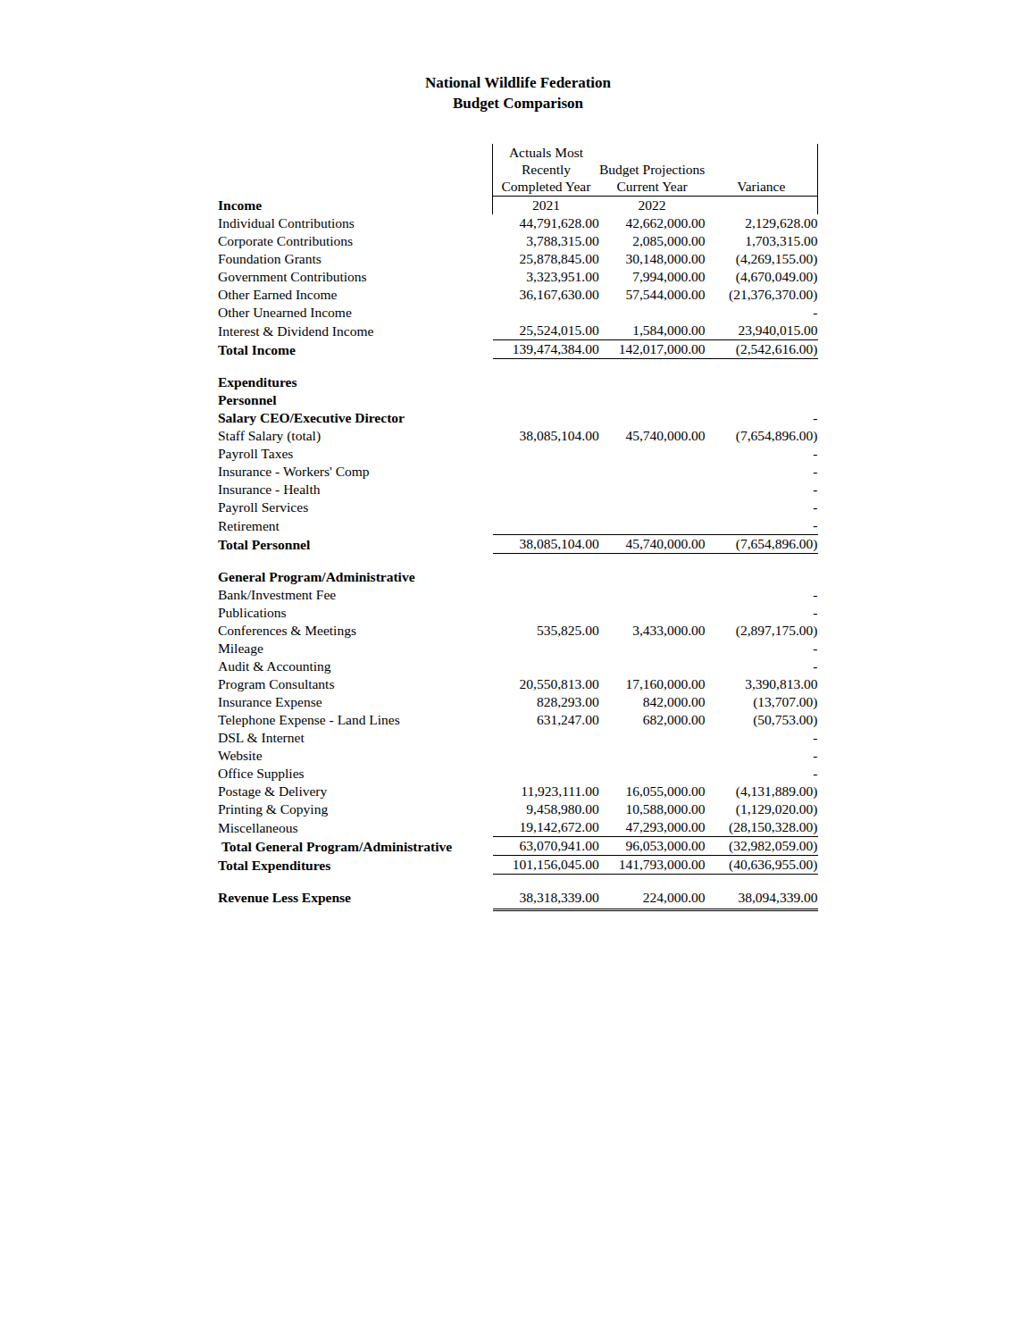National Wildlife Federation
Budget Comparison
| | Actuals Most Recently Completed Year | Budget Projections Current Year | Variance |
| Income | 2021 | 2022 | |
| Individual Contributions | 44,791,628.00 | 42,662,000.00 | 2,129,628.00 |
| Corporate Contributions | 3,788,315.00 | 2,085,000.00 | 1,703,315.00 |
| Foundation Grants | 25,878,845.00 | 30,148,000.00 | (4,269,155.00) |
| Government Contributions | 3,323,951.00 | 7,994,000.00 | (4,670,049.00) |
| Other Earned Income | 36,167,630.00 | 57,544,000.00 | (21,376,370.00) |
| Other Unearned Income | | | - |
| Interest & Dividend Income | 25,524,015.00 | 1,584,000.00 | 23,940,015.00 |
| Total Income | 139,474,384.00 | 142,017,000.00 | (2,542,616.00) |
| Expenditures | | | |
| Personnel | | | |
| Salary CEO/Executive Director | | | - |
| Staff Salary (total) | 38,085,104.00 | 45,740,000.00 | (7,654,896.00) |
| Payroll Taxes | | | - |
| Insurance - Workers' Comp | | | - |
| Insurance - Health | | | - |
| Payroll Services | | | - |
| Retirement | | | - |
| Total Personnel | 38,085,104.00 | 45,740,000.00 | (7,654,896.00) |
| General Program/Administrative | | | |
| Bank/Investment Fee | | | - |
| Publications | | | - |
| Conferences & Meetings | 535,825.00 | 3,433,000.00 | (2,897,175.00) |
| Mileage | | | - |
| Audit & Accounting | | | - |
| Program Consultants | 20,550,813.00 | 17,160,000.00 | 3,390,813.00 |
| Insurance Expense | 828,293.00 | 842,000.00 | (13,707.00) |
| Telephone Expense - Land Lines | 631,247.00 | 682,000.00 | (50,753.00) |
| DSL & Internet | | | - |
| Website | | | - |
| Office Supplies | | | - |
| Postage & Delivery | 11,923,111.00 | 16,055,000.00 | (4,131,889.00) |
| Printing & Copying | 9,458,980.00 | 10,588,000.00 | (1,129,020.00) |
| Miscellaneous | 19,142,672.00 | 47,293,000.00 | (28,150,328.00) |
| Total General Program/Administrative | 63,070,941.00 | 96,053,000.00 | (32,982,059.00) |
| Total Expenditures | 101,156,045.00 | 141,793,000.00 | (40,636,955.00) |
| Revenue Less Expense | 38,318,339.00 | 224,000.00 | 38,094,339.00 |